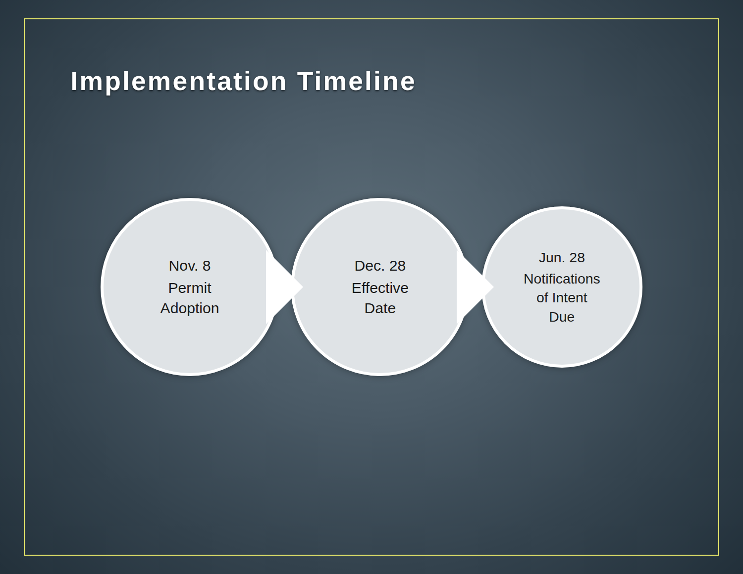Implementation Timeline
Nov. 8
Permit
Adoption
Dec. 28
Effective
Date
Jun. 28
Notifications
of Intent
Due